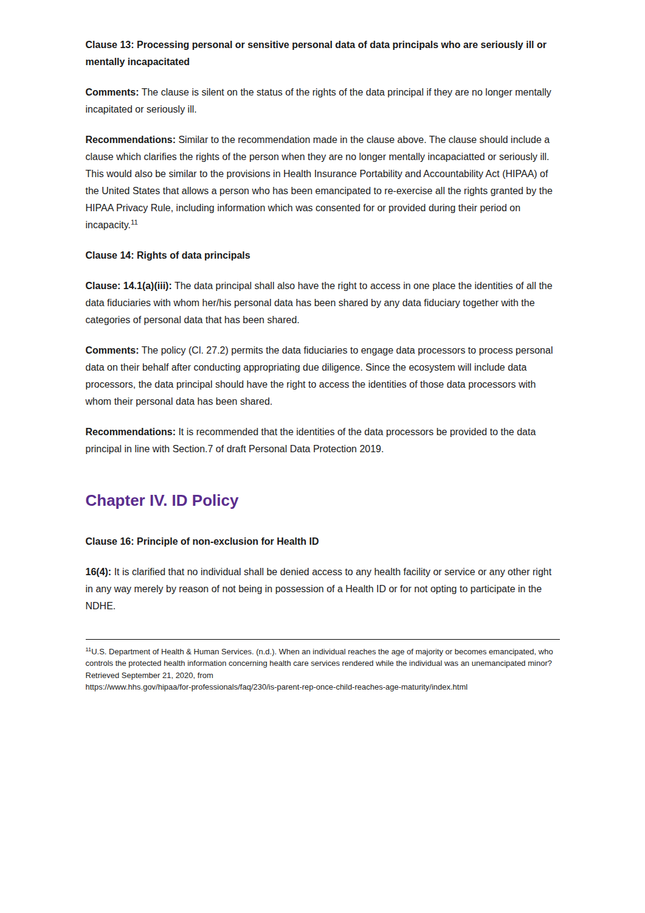Clause 13: Processing personal or sensitive personal data of data principals who are seriously ill or mentally incapacitated
Comments: The clause is silent on the status of the rights of the data principal if they are no longer mentally incapitated or seriously ill.
Recommendations: Similar to the recommendation made in the clause above. The clause should include a clause which clarifies the rights of the person when they are no longer mentally incapaciatted or seriously ill. This would also be similar to the provisions in Health Insurance Portability and Accountability Act (HIPAA) of the United States that allows a person who has been emancipated to re-exercise all the rights granted by the HIPAA Privacy Rule, including information which was consented for or provided during their period on incapacity.11
Clause 14: Rights of data principals
Clause: 14.1(a)(iii): The data principal shall also have the right to access in one place the identities of all the data fiduciaries with whom her/his personal data has been shared by any data fiduciary together with the categories of personal data that has been shared.
Comments: The policy (Cl. 27.2) permits the data fiduciaries to engage data processors to process personal data on their behalf after conducting appropriating due diligence. Since the ecosystem will include data processors, the data principal should have the right to access the identities of those data processors with whom their personal data has been shared.
Recommendations: It is recommended that the identities of the data processors be provided to the data principal in line with Section.7 of draft Personal Data Protection 2019.
Chapter IV. ID Policy
Clause 16: Principle of non-exclusion for Health ID
16(4): It is clarified that no individual shall be denied access to any health facility or service or any other right in any way merely by reason of not being in possession of a Health ID or for not opting to participate in the NDHE.
11U.S. Department of Health & Human Services. (n.d.). When an individual reaches the age of majority or becomes emancipated, who controls the protected health information concerning health care services rendered while the individual was an unemancipated minor? Retrieved September 21, 2020, from
https://www.hhs.gov/hipaa/for-professionals/faq/230/is-parent-rep-once-child-reaches-age-maturity/index.html